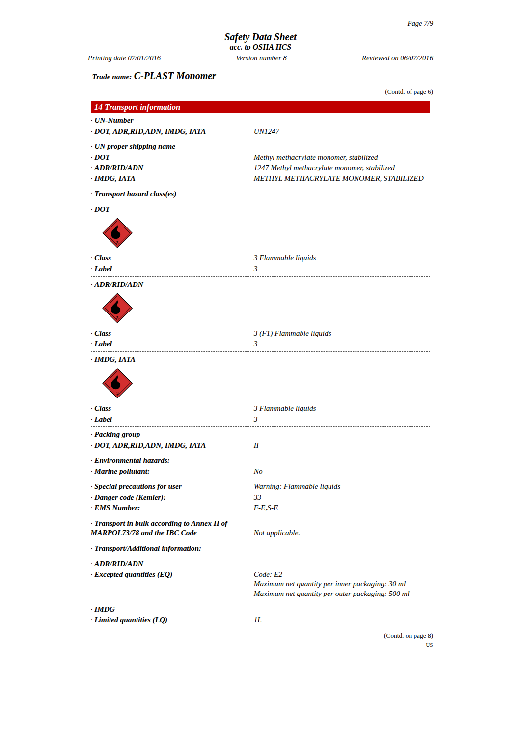Page 7/9
Safety Data Sheet acc. to OSHA HCS
Printing date 07/01/2016 Version number 8 Reviewed on 06/07/2016
Trade name: C-PLAST Monomer
(Contd. of page 6)
14 Transport information
| · UN-Number | |
| · DOT, ADR,RID,ADN, IMDG, IATA | UN1247 |
| · UN proper shipping name | |
| · DOT | Methyl methacrylate monomer, stabilized |
| · ADR/RID/ADN | 1247 Methyl methacrylate monomer, stabilized |
| · IMDG, IATA | METHYL METHACRYLATE MONOMER, STABILIZED |
| · Transport hazard class(es) | |
| · DOT | |
3
| · Class | 3 Flammable liquids |
| · Label | 3 |
| · ADR/RID/ADN | |
3
| · Class | 3 (F1) Flammable liquids |
| · Label | 3 |
| · IMDG, IATA | |
3
| · Class | 3 Flammable liquids |
| · Label | 3 |
| · Packing group | |
| · DOT, ADR,RID,ADN, IMDG, IATA | II |
| · Environmental hazards: | |
| · Marine pollutant: | No |
| · Special precautions for user | Warning: Flammable liquids |
| · Danger code (Kemler): | 33 |
| · EMS Number: | F-E,S-E |
| · Transport in bulk according to Annex II of MARPOL73/78 and the IBC Code | Not applicable. |
| · Transport/Additional information: | |
| · ADR/RID/ADN | |
| · Excepted quantities (EQ) | Code: E2 Maximum net quantity per inner packaging: 30 ml Maximum net quantity per outer packaging: 500 ml |
| · IMDG | |
| · Limited quantities (LQ) | 1L |
(Contd. on page 8) US